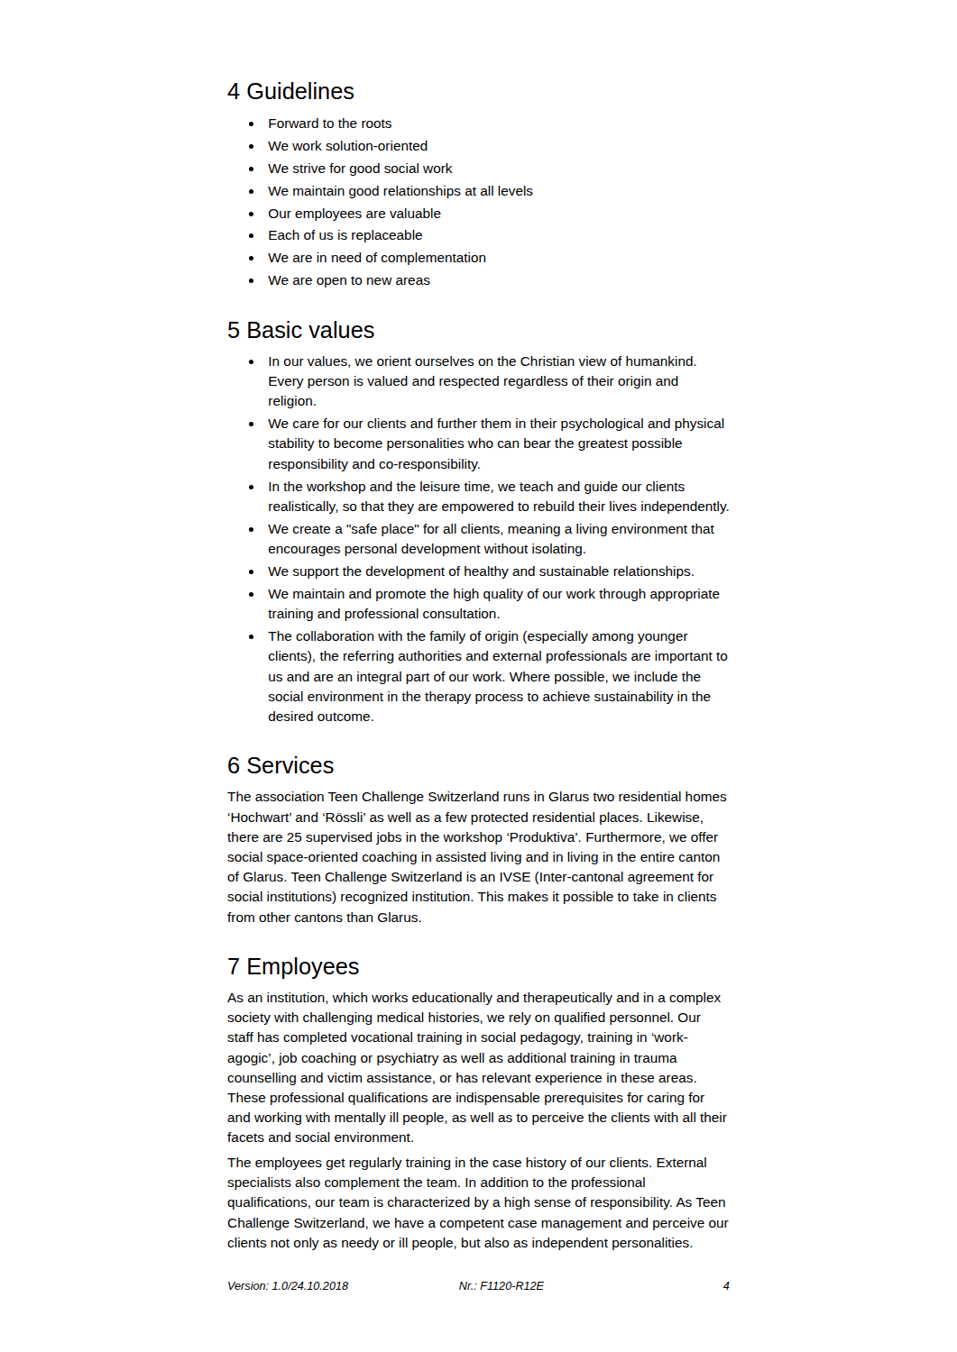4 Guidelines
Forward to the roots
We work solution-oriented
We strive for good social work
We maintain good relationships at all levels
Our employees are valuable
Each of us is replaceable
We are in need of complementation
We are open to new areas
5 Basic values
In our values, we orient ourselves on the Christian view of humankind. Every person is valued and respected regardless of their origin and religion.
We care for our clients and further them in their psychological and physical stability to become personalities who can bear the greatest possible responsibility and co-responsibility.
In the workshop and the leisure time, we teach and guide our clients realistically, so that they are empowered to rebuild their lives independently.
We create a "safe place" for all clients, meaning a living environment that encourages personal development without isolating.
We support the development of healthy and sustainable relationships.
We maintain and promote the high quality of our work through appropriate training and professional consultation.
The collaboration with the family of origin (especially among younger clients), the referring authorities and external professionals are important to us and are an integral part of our work. Where possible, we include the social environment in the therapy process to achieve sustainability in the desired outcome.
6 Services
The association Teen Challenge Switzerland runs in Glarus two residential homes ‘Hochwart’ and ‘Rössli’ as well as a few protected residential places. Likewise, there are 25 supervised jobs in the workshop ‘Produktiva’. Furthermore, we offer social space-oriented coaching in assisted living and in living in the entire canton of Glarus. Teen Challenge Switzerland is an IVSE (Inter-cantonal agreement for social institutions) recognized institution. This makes it possible to take in clients from other cantons than Glarus.
7 Employees
As an institution, which works educationally and therapeutically and in a complex society with challenging medical histories, we rely on qualified personnel. Our staff has completed vocational training in social pedagogy, training in ‘work-agogic’, job coaching or psychiatry as well as additional training in trauma counselling and victim assistance, or has relevant experience in these areas. These professional qualifications are indispensable prerequisites for caring for and working with mentally ill people, as well as to perceive the clients with all their facets and social environment.
The employees get regularly training in the case history of our clients. External specialists also complement the team. In addition to the professional qualifications, our team is characterized by a high sense of responsibility. As Teen Challenge Switzerland, we have a competent case management and perceive our clients not only as needy or ill people, but also as independent personalities.
Version: 1.0/24.10.2018
Nr.: F1120-R12E
4